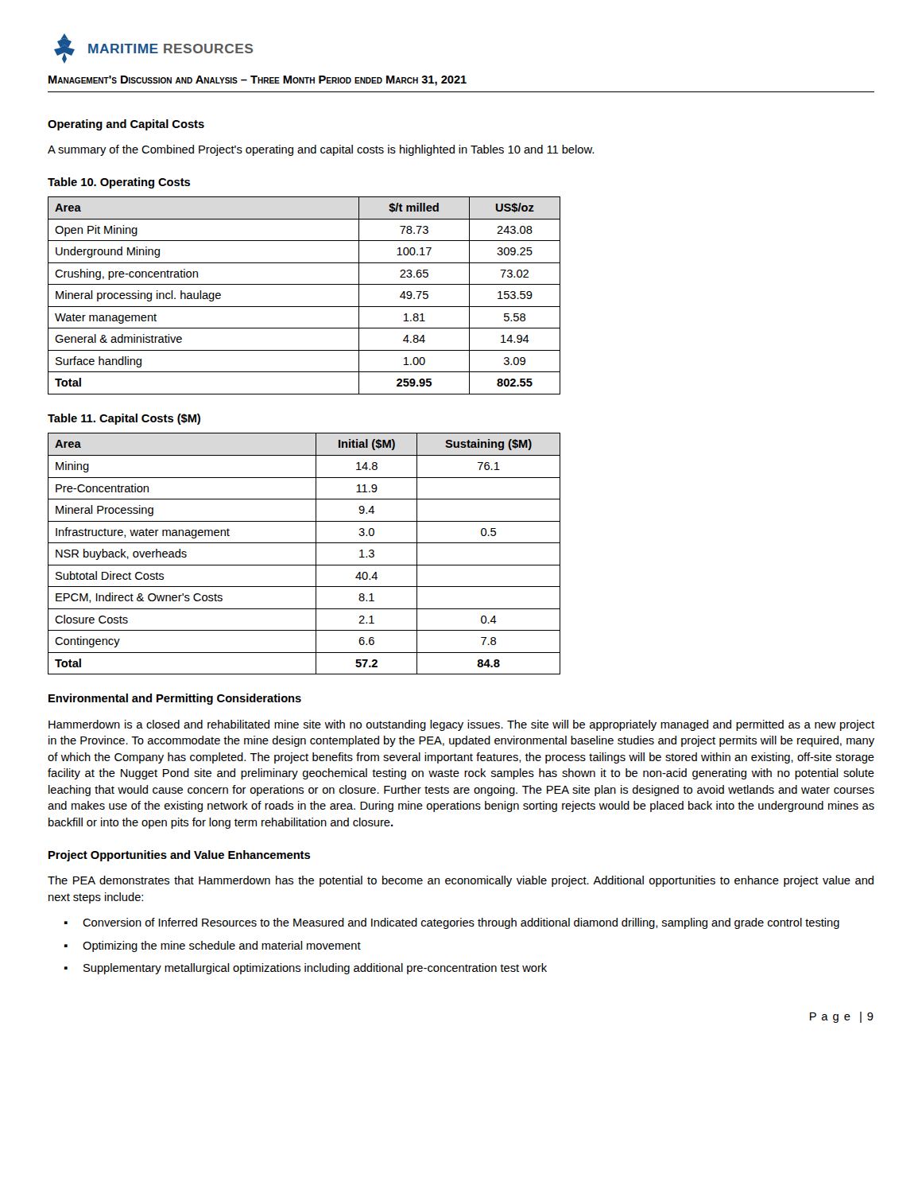MARITIME RESOURCES
Management's Discussion and Analysis – Three Month Period ended March 31, 2021
Operating and Capital Costs
A summary of the Combined Project's operating and capital costs is highlighted in Tables 10 and 11 below.
Table 10. Operating Costs
| Area | $/t milled | US$/oz |
| --- | --- | --- |
| Open Pit Mining | 78.73 | 243.08 |
| Underground Mining | 100.17 | 309.25 |
| Crushing, pre-concentration | 23.65 | 73.02 |
| Mineral processing incl. haulage | 49.75 | 153.59 |
| Water management | 1.81 | 5.58 |
| General & administrative | 4.84 | 14.94 |
| Surface handling | 1.00 | 3.09 |
| Total | 259.95 | 802.55 |
Table 11. Capital Costs ($M)
| Area | Initial ($M) | Sustaining ($M) |
| --- | --- | --- |
| Mining | 14.8 | 76.1 |
| Pre-Concentration | 11.9 | |
| Mineral Processing | 9.4 | |
| Infrastructure, water management | 3.0 | 0.5 |
| NSR buyback, overheads | 1.3 | |
| Subtotal Direct Costs | 40.4 | |
| EPCM, Indirect & Owner's Costs | 8.1 | |
| Closure Costs | 2.1 | 0.4 |
| Contingency | 6.6 | 7.8 |
| Total | 57.2 | 84.8 |
Environmental and Permitting Considerations
Hammerdown is a closed and rehabilitated mine site with no outstanding legacy issues. The site will be appropriately managed and permitted as a new project in the Province. To accommodate the mine design contemplated by the PEA, updated environmental baseline studies and project permits will be required, many of which the Company has completed. The project benefits from several important features, the process tailings will be stored within an existing, off-site storage facility at the Nugget Pond site and preliminary geochemical testing on waste rock samples has shown it to be non-acid generating with no potential solute leaching that would cause concern for operations or on closure. Further tests are ongoing. The PEA site plan is designed to avoid wetlands and water courses and makes use of the existing network of roads in the area. During mine operations benign sorting rejects would be placed back into the underground mines as backfill or into the open pits for long term rehabilitation and closure.
Project Opportunities and Value Enhancements
The PEA demonstrates that Hammerdown has the potential to become an economically viable project. Additional opportunities to enhance project value and next steps include:
Conversion of Inferred Resources to the Measured and Indicated categories through additional diamond drilling, sampling and grade control testing
Optimizing the mine schedule and material movement
Supplementary metallurgical optimizations including additional pre-concentration test work
P a g e | 9